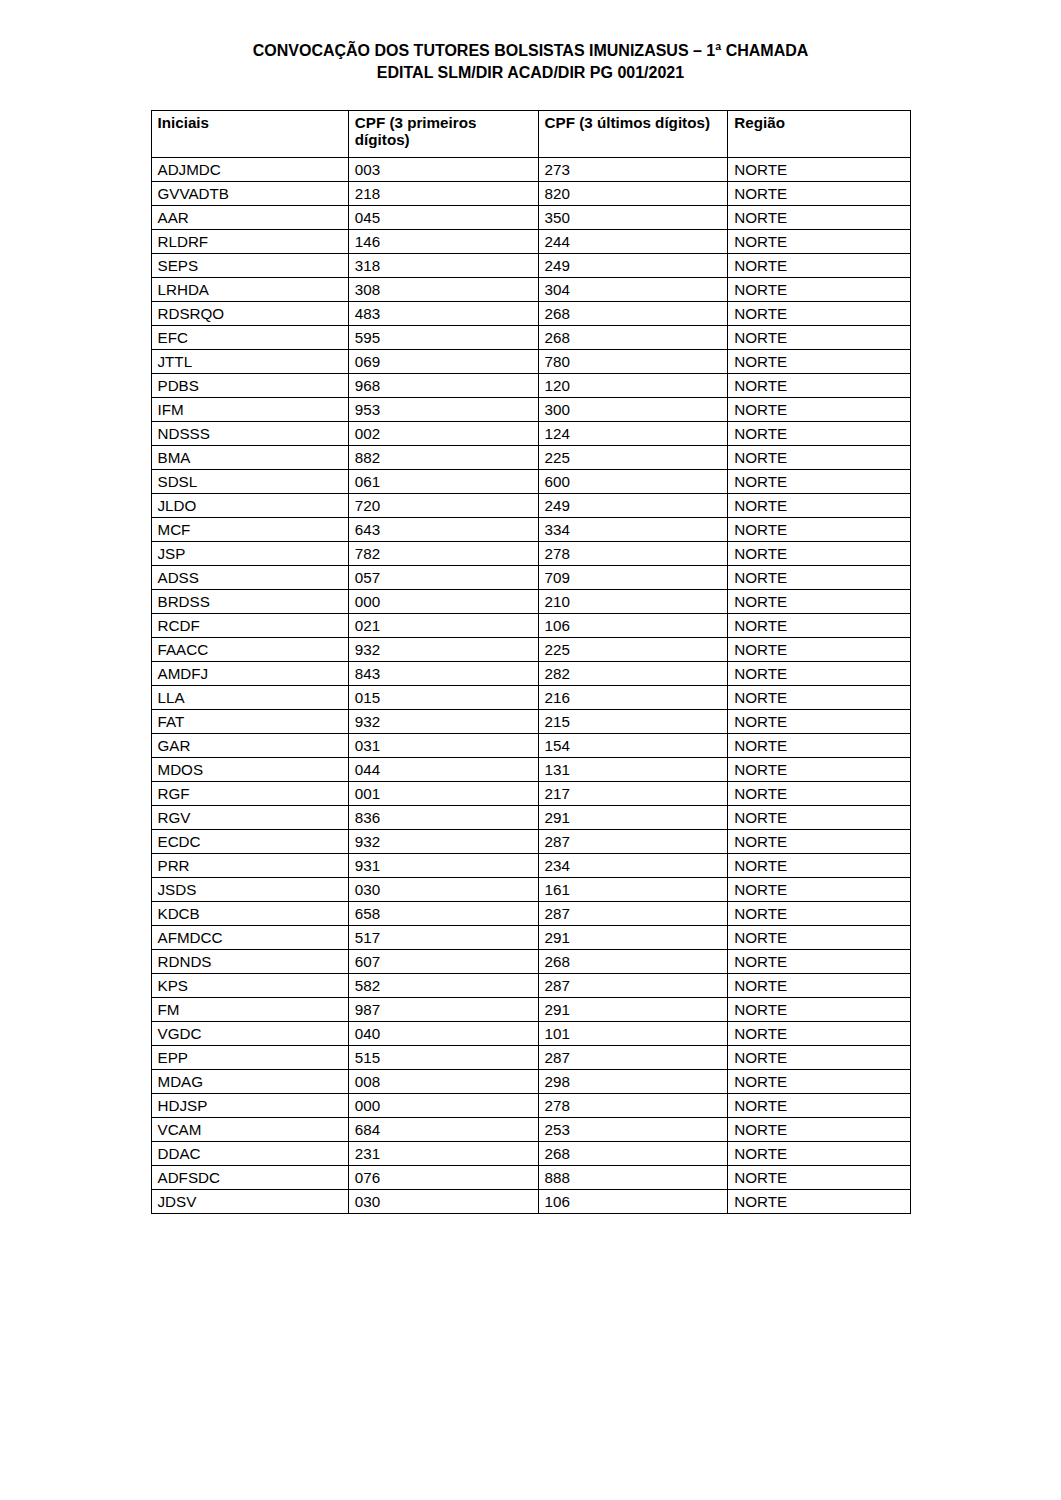CONVOCAÇÃO DOS TUTORES BOLSISTAS IMUNIZASUS – 1ª CHAMADA
EDITAL SLM/DIR ACAD/DIR PG 001/2021
| Iniciais | CPF (3 primeiros dígitos) | CPF (3 últimos dígitos) | Região |
| --- | --- | --- | --- |
| ADJMDC | 003 | 273 | NORTE |
| GVVADTB | 218 | 820 | NORTE |
| AAR | 045 | 350 | NORTE |
| RLDRF | 146 | 244 | NORTE |
| SEPS | 318 | 249 | NORTE |
| LRHDA | 308 | 304 | NORTE |
| RDSRQO | 483 | 268 | NORTE |
| EFC | 595 | 268 | NORTE |
| JTTL | 069 | 780 | NORTE |
| PDBS | 968 | 120 | NORTE |
| IFM | 953 | 300 | NORTE |
| NDSSS | 002 | 124 | NORTE |
| BMA | 882 | 225 | NORTE |
| SDSL | 061 | 600 | NORTE |
| JLDO | 720 | 249 | NORTE |
| MCF | 643 | 334 | NORTE |
| JSP | 782 | 278 | NORTE |
| ADSS | 057 | 709 | NORTE |
| BRDSS | 000 | 210 | NORTE |
| RCDF | 021 | 106 | NORTE |
| FAACC | 932 | 225 | NORTE |
| AMDFJ | 843 | 282 | NORTE |
| LLA | 015 | 216 | NORTE |
| FAT | 932 | 215 | NORTE |
| GAR | 031 | 154 | NORTE |
| MDOS | 044 | 131 | NORTE |
| RGF | 001 | 217 | NORTE |
| RGV | 836 | 291 | NORTE |
| ECDC | 932 | 287 | NORTE |
| PRR | 931 | 234 | NORTE |
| JSDS | 030 | 161 | NORTE |
| KDCB | 658 | 287 | NORTE |
| AFMDCC | 517 | 291 | NORTE |
| RDNDS | 607 | 268 | NORTE |
| KPS | 582 | 287 | NORTE |
| FM | 987 | 291 | NORTE |
| VGDC | 040 | 101 | NORTE |
| EPP | 515 | 287 | NORTE |
| MDAG | 008 | 298 | NORTE |
| HDJSP | 000 | 278 | NORTE |
| VCAM | 684 | 253 | NORTE |
| DDAC | 231 | 268 | NORTE |
| ADFSDC | 076 | 888 | NORTE |
| JDSV | 030 | 106 | NORTE |